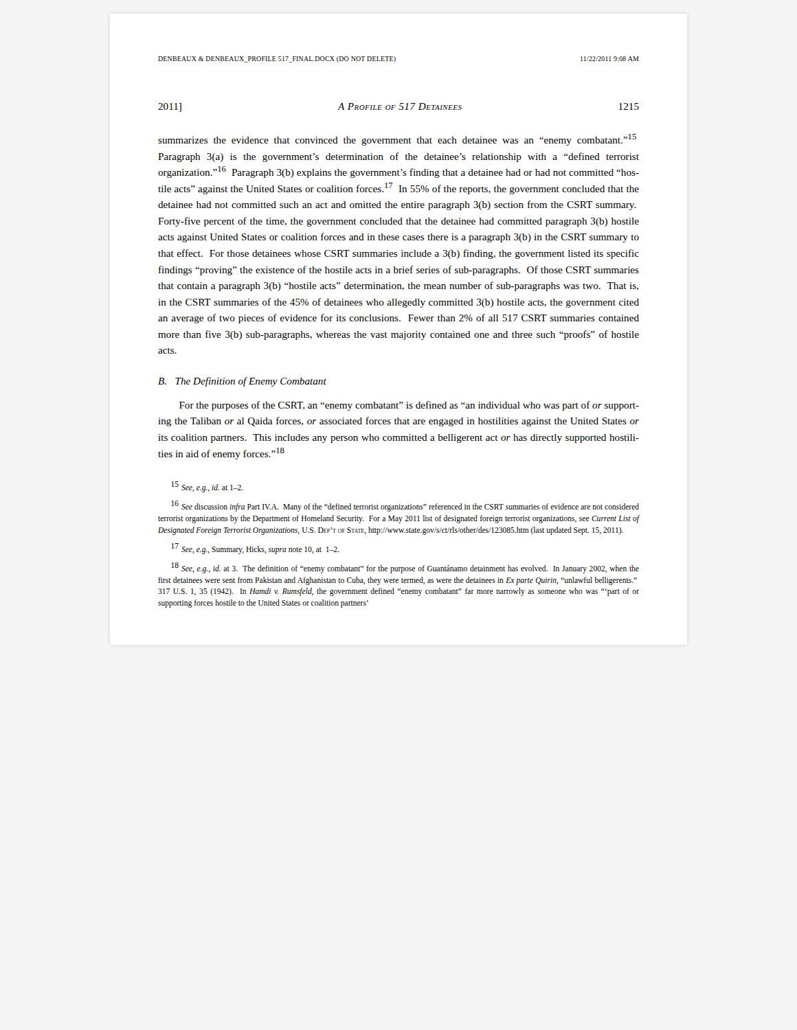Denbeaux & Denbeaux_Profile 517_Final.docx (Do Not Delete) 11/22/2011 9:08 AM
2011] A Profile of 517 Detainees 1215
summarizes the evidence that convinced the government that each detainee was an “enemy combatant.”15 Paragraph 3(a) is the government’s determination of the detainee’s relationship with a “defined terrorist organization.”16 Paragraph 3(b) explains the government’s finding that a detainee had or had not committed “hostile acts” against the United States or coalition forces.17 In 55% of the reports, the government concluded that the detainee had not committed such an act and omitted the entire paragraph 3(b) section from the CSRT summary. Forty-five percent of the time, the government concluded that the detainee had committed paragraph 3(b) hostile acts against United States or coalition forces and in these cases there is a paragraph 3(b) in the CSRT summary to that effect. For those detainees whose CSRT summaries include a 3(b) finding, the government listed its specific findings “proving” the existence of the hostile acts in a brief series of sub-paragraphs. Of those CSRT summaries that contain a paragraph 3(b) “hostile acts” determination, the mean number of sub-paragraphs was two. That is, in the CSRT summaries of the 45% of detainees who allegedly committed 3(b) hostile acts, the government cited an average of two pieces of evidence for its conclusions. Fewer than 2% of all 517 CSRT summaries contained more than five 3(b) sub-paragraphs, whereas the vast majority contained one and three such “proofs” of hostile acts.
B. The Definition of Enemy Combatant
For the purposes of the CSRT, an “enemy combatant” is defined as “an individual who was part of or supporting the Taliban or al Qaida forces, or associated forces that are engaged in hostilities against the United States or its coalition partners. This includes any person who committed a belligerent act or has directly supported hostilities in aid of enemy forces.”18
15See, e.g., id. at 1–2.
16See discussion infra Part IV.A. Many of the “defined terrorist organizations” referenced in the CSRT summaries of evidence are not considered terrorist organizations by the Department of Homeland Security. For a May 2011 list of designated foreign terrorist organizations, see Current List of Designated Foreign Terrorist Organizations, U.S. Dep’t of State, http://www.state.gov/s/ct/rls/other/des/123085.htm (last updated Sept. 15, 2011).
17See, e.g., Summary, Hicks, supra note 10, at 1–2.
18See, e.g., id. at 3. The definition of “enemy combatant” for the purpose of Guantánamo detainment has evolved. In January 2002, when the first detainees were sent from Pakistan and Afghanistan to Cuba, they were termed, as were the detainees in Ex parte Quirin, “unlawful belligerents.” 317 U.S. 1, 35 (1942). In Hamdi v. Rumsfeld, the government defined “enemy combatant” far more narrowly as someone who was “‘part of or supporting forces hostile to the United States or coalition partners’